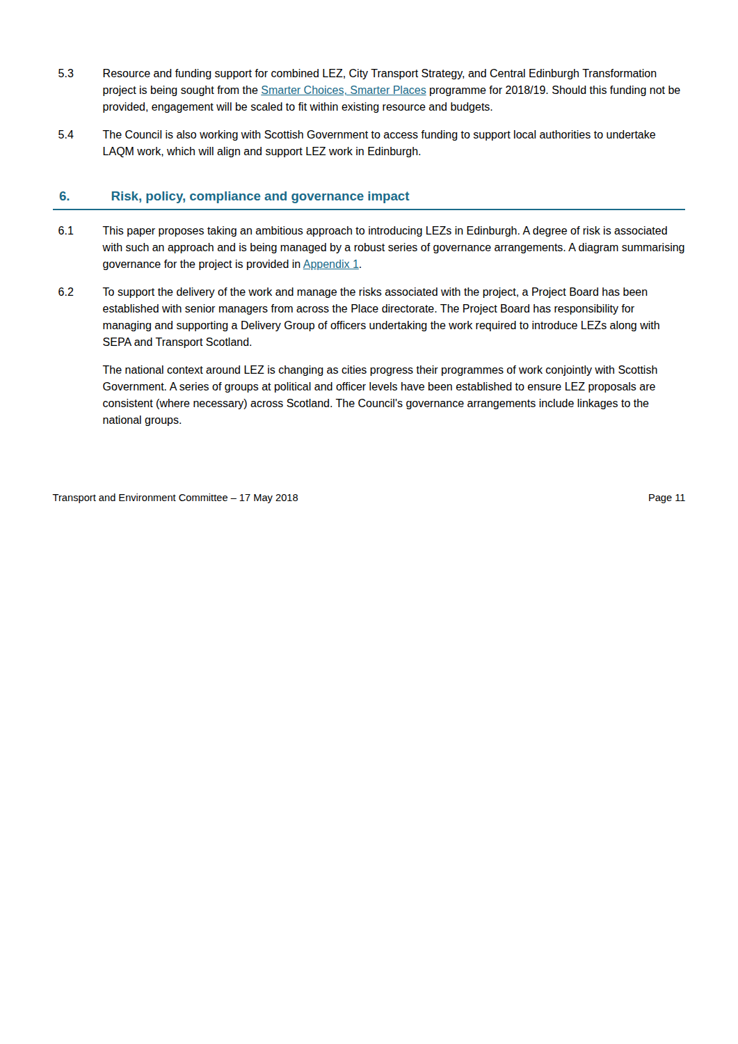5.3
Resource and funding support for combined LEZ, City Transport Strategy, and Central Edinburgh Transformation project is being sought from the Smarter Choices, Smarter Places programme for 2018/19. Should this funding not be provided, engagement will be scaled to fit within existing resource and budgets.
5.4
The Council is also working with Scottish Government to access funding to support local authorities to undertake LAQM work, which will align and support LEZ work in Edinburgh.
6. Risk, policy, compliance and governance impact
6.1
This paper proposes taking an ambitious approach to introducing LEZs in Edinburgh. A degree of risk is associated with such an approach and is being managed by a robust series of governance arrangements. A diagram summarising governance for the project is provided in Appendix 1.
6.2
To support the delivery of the work and manage the risks associated with the project, a Project Board has been established with senior managers from across the Place directorate. The Project Board has responsibility for managing and supporting a Delivery Group of officers undertaking the work required to introduce LEZs along with SEPA and Transport Scotland.
The national context around LEZ is changing as cities progress their programmes of work conjointly with Scottish Government. A series of groups at political and officer levels have been established to ensure LEZ proposals are consistent (where necessary) across Scotland. The Council's governance arrangements include linkages to the national groups.
Transport and Environment Committee – 17 May 2018 Page 11